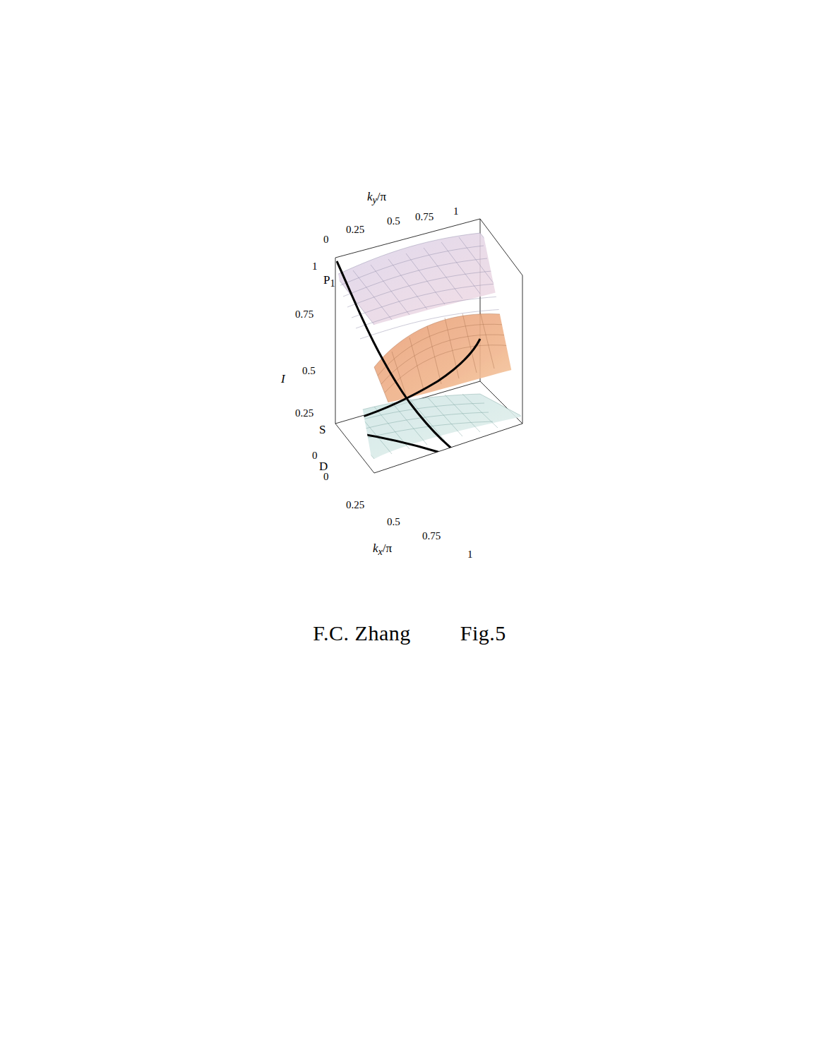ky/π 0 0.25 0.5 0.75 1 I 1 0.75 0.5 0.25 0 kx/π 0 0.25 0.5 0.75 1 P1 S D
F.C. Zhang Fig.5